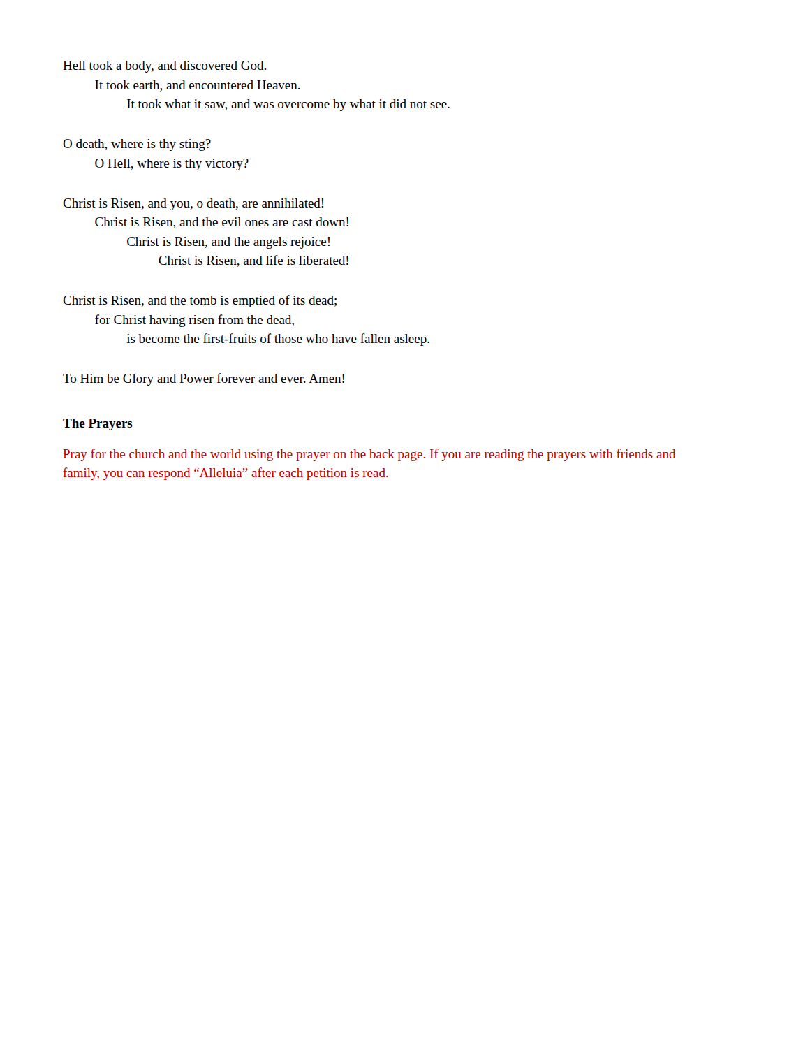Hell took a body, and discovered God. It took earth, and encountered Heaven. It took what it saw, and was overcome by what it did not see.
O death, where is thy sting? O Hell, where is thy victory?
Christ is Risen, and you, o death, are annihilated! Christ is Risen, and the evil ones are cast down! Christ is Risen, and the angels rejoice! Christ is Risen, and life is liberated!
Christ is Risen, and the tomb is emptied of its dead; for Christ having risen from the dead, is become the first-fruits of those who have fallen asleep.
To Him be Glory and Power forever and ever. Amen!
The Prayers
Pray for the church and the world using the prayer on the back page. If you are reading the prayers with friends and family, you can respond “Alleluia” after each petition is read.